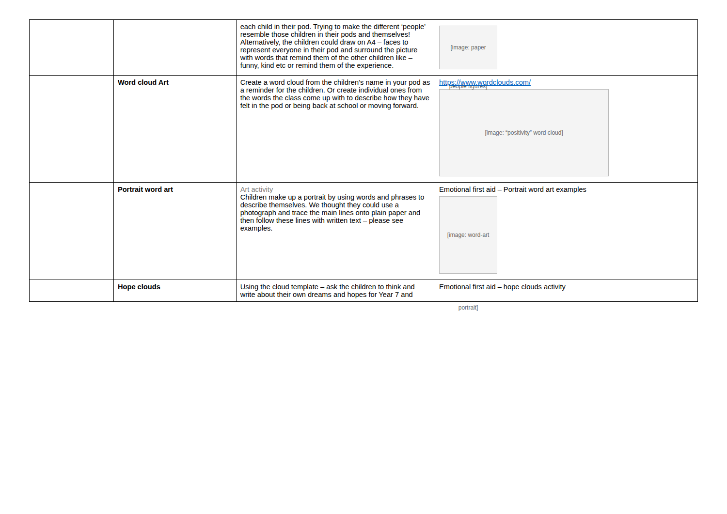| | | each child in their pod. Trying to make the different ‘people’ resemble those children in their pods and themselves! Alternatively, the children could draw on A4 – faces to represent everyone in their pod and surround the picture with words that remind them of the other children like – funny, kind etc or remind them of the experience. | [image: paper people figures] |
| | Word cloud Art | Create a word cloud from the children’s name in your pod as a reminder for the children. Or create individual ones from the words the class come up with to describe how they have felt in the pod or being back at school or moving forward. | https://www.wordclouds.com/ [image: “positivity” word cloud] |
| | Portrait word art | Art activity Children make up a portrait by using words and phrases to describe themselves. We thought they could use a photograph and trace the main lines onto plain paper and then follow these lines with written text – please see examples. | Emotional first aid – Portrait word art examples [image: word-art portrait] |
| | Hope clouds | Using the cloud template – ask the children to think and write about their own dreams and hopes for Year 7 and | Emotional first aid – hope clouds activity |